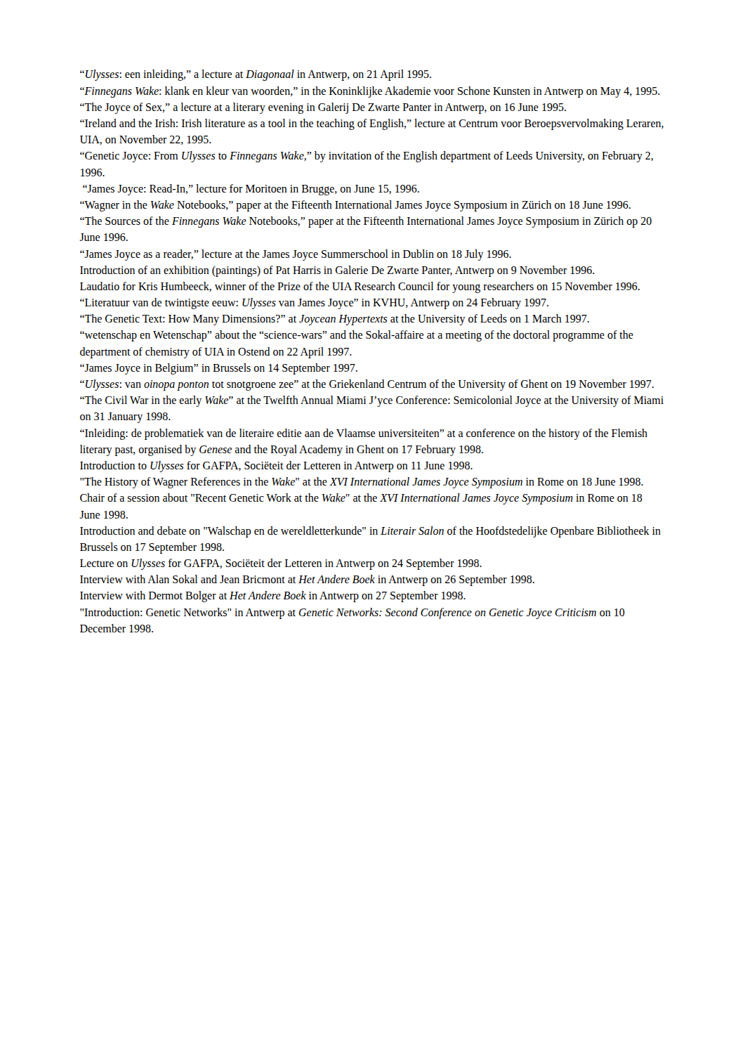“Ulysses: een inleiding,” a lecture at Diagonaal in Antwerp, on 21 April 1995.
“Finnegans Wake: klank en kleur van woorden,” in the Koninklijke Akademie voor Schone Kunsten in Antwerp on May 4, 1995.
“The Joyce of Sex,” a lecture at a literary evening in Galerij De Zwarte Panter in Antwerp, on 16 June 1995.
“Ireland and the Irish: Irish literature as a tool in the teaching of English,” lecture at Centrum voor Beroepsvervolmaking Leraren, UIA, on November 22, 1995.
“Genetic Joyce: From Ulysses to Finnegans Wake,” by invitation of the English department of Leeds University, on February 2, 1996.
“James Joyce: Read-In,” lecture for Moritoen in Brugge, on June 15, 1996.
“Wagner in the Wake Notebooks,” paper at the Fifteenth International James Joyce Symposium in Zürich on 18 June 1996.
“The Sources of the Finnegans Wake Notebooks,” paper at the Fifteenth International James Joyce Symposium in Zürich op 20 June 1996.
“James Joyce as a reader,” lecture at the James Joyce Summerschool in Dublin on 18 July 1996.
Introduction of an exhibition (paintings) of Pat Harris in Galerie De Zwarte Panter, Antwerp on 9 November 1996.
Laudatio for Kris Humbeeck, winner of the Prize of the UIA Research Council for young researchers on 15 November 1996.
“Literatuur van de twintigste eeuw: Ulysses van James Joyce” in KVHU, Antwerp on 24 February 1997.
“The Genetic Text: How Many Dimensions?” at Joycean Hypertexts at the University of Leeds on 1 March 1997.
“wetenschap en Wetenschap” about the “science-wars” and the Sokal-affaire at a meeting of the doctoral programme of the department of chemistry of UIA in Ostend on 22 April 1997.
“James Joyce in Belgium” in Brussels on 14 September 1997.
“Ulysses: van oinopa ponton tot snotgroene zee” at the Griekenland Centrum of the University of Ghent on 19 November 1997.
“The Civil War in the early Wake” at the Twelfth Annual Miami J’yce Conference: Semicolonial Joyce at the University of Miami on 31 January 1998.
“Inleiding: de problematiek van de literaire editie aan de Vlaamse universiteiten” at a conference on the history of the Flemish literary past, organised by Genese and the Royal Academy in Ghent on 17 February 1998.
Introduction to Ulysses for GAFPA, Sociëteit der Letteren in Antwerp on 11 June 1998.
"The History of Wagner References in the Wake" at the XVI International James Joyce Symposium in Rome on 18 June 1998.
Chair of a session about "Recent Genetic Work at the Wake" at the XVI International James Joyce Symposium in Rome on 18 June 1998.
Introduction and debate on "Walschap en de wereldletterkunde" in Literair Salon of the Hoofdstedelijke Openbare Bibliotheek in Brussels on 17 September 1998.
Lecture on Ulysses for GAFPA, Sociëteit der Letteren in Antwerp on 24 September 1998.
Interview with Alan Sokal and Jean Bricmont at Het Andere Boek in Antwerp on 26 September 1998.
Interview with Dermot Bolger at Het Andere Boek in Antwerp on 27 September 1998.
"Introduction: Genetic Networks" in Antwerp at Genetic Networks: Second Conference on Genetic Joyce Criticism on 10 December 1998.